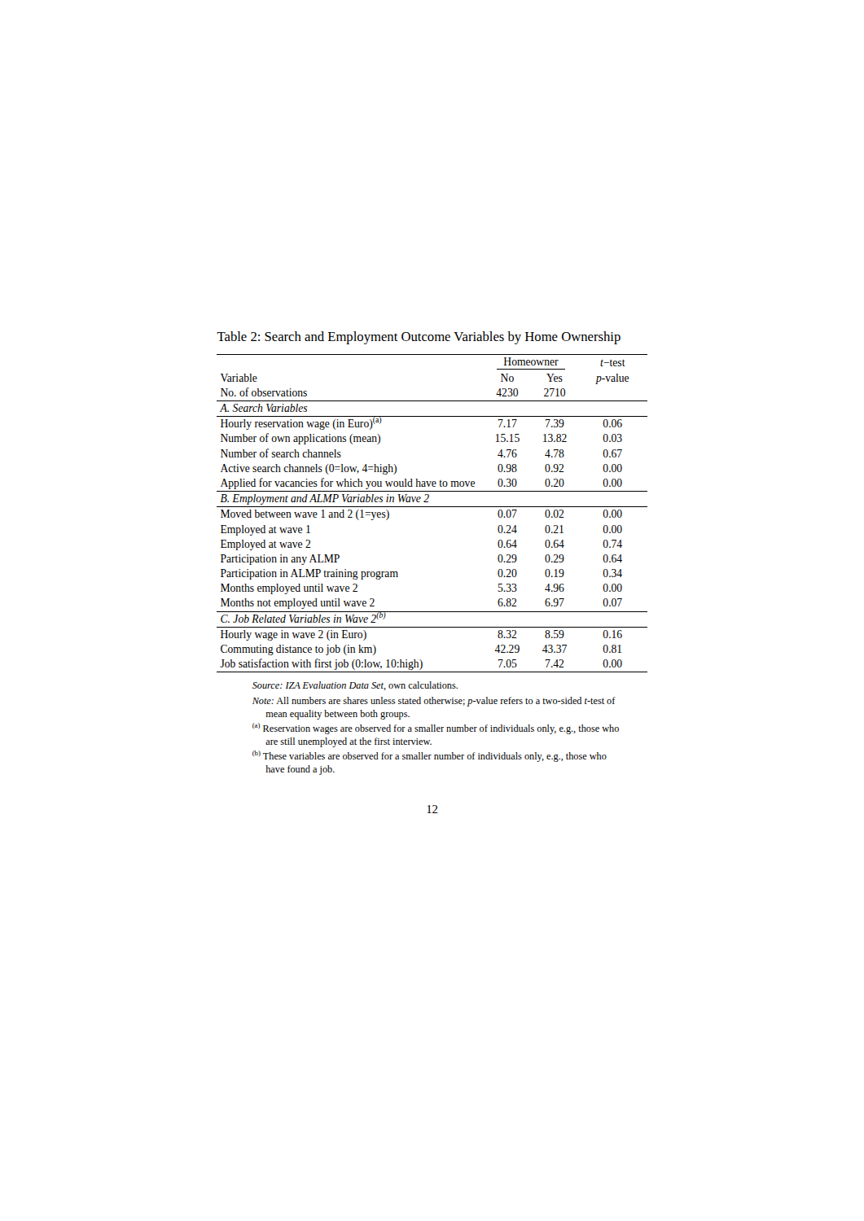Table 2: Search and Employment Outcome Variables by Home Ownership
| | Homeowner | t −test |
| Variable | No | Yes | p -value |
| No. of observations | 4230 | 2710 | |
| A. Search Variables | | | |
| Hourly reservation wage (in Euro) (a) | 7.17 | 7.39 | 0.06 |
| Number of own applications (mean) | 15.15 | 13.82 | 0.03 |
| Number of search channels | 4.76 | 4.78 | 0.67 |
| Active search channels (0=low, 4=high) | 0.98 | 0.92 | 0.00 |
| Applied for vacancies for which you would have to move | 0.30 | 0.20 | 0.00 |
| B. Employment and ALMP Variables in Wave 2 | | | |
| Moved between wave 1 and 2 (1=yes) | 0.07 | 0.02 | 0.00 |
| Employed at wave 1 | 0.24 | 0.21 | 0.00 |
| Employed at wave 2 | 0.64 | 0.64 | 0.74 |
| Participation in any ALMP | 0.29 | 0.29 | 0.64 |
| Participation in ALMP training program | 0.20 | 0.19 | 0.34 |
| Months employed until wave 2 | 5.33 | 4.96 | 0.00 |
| Months not employed until wave 2 | 6.82 | 6.97 | 0.07 |
| C. Job Related Variables in Wave 2 (b) | | | |
| Hourly wage in wave 2 (in Euro) | 8.32 | 8.59 | 0.16 |
| Commuting distance to job (in km) | 42.29 | 43.37 | 0.81 |
| Job satisfaction with first job (0:low, 10:high) | 7.05 | 7.42 | 0.00 |
Source: IZA Evaluation Data Set, own calculations.
Note: All numbers are shares unless stated otherwise; p-value refers to a two-sided t-test of mean equality between both groups.
(a) Reservation wages are observed for a smaller number of individuals only, e.g., those who are still unemployed at the first interview.
(b) These variables are observed for a smaller number of individuals only, e.g., those who have found a job.
12